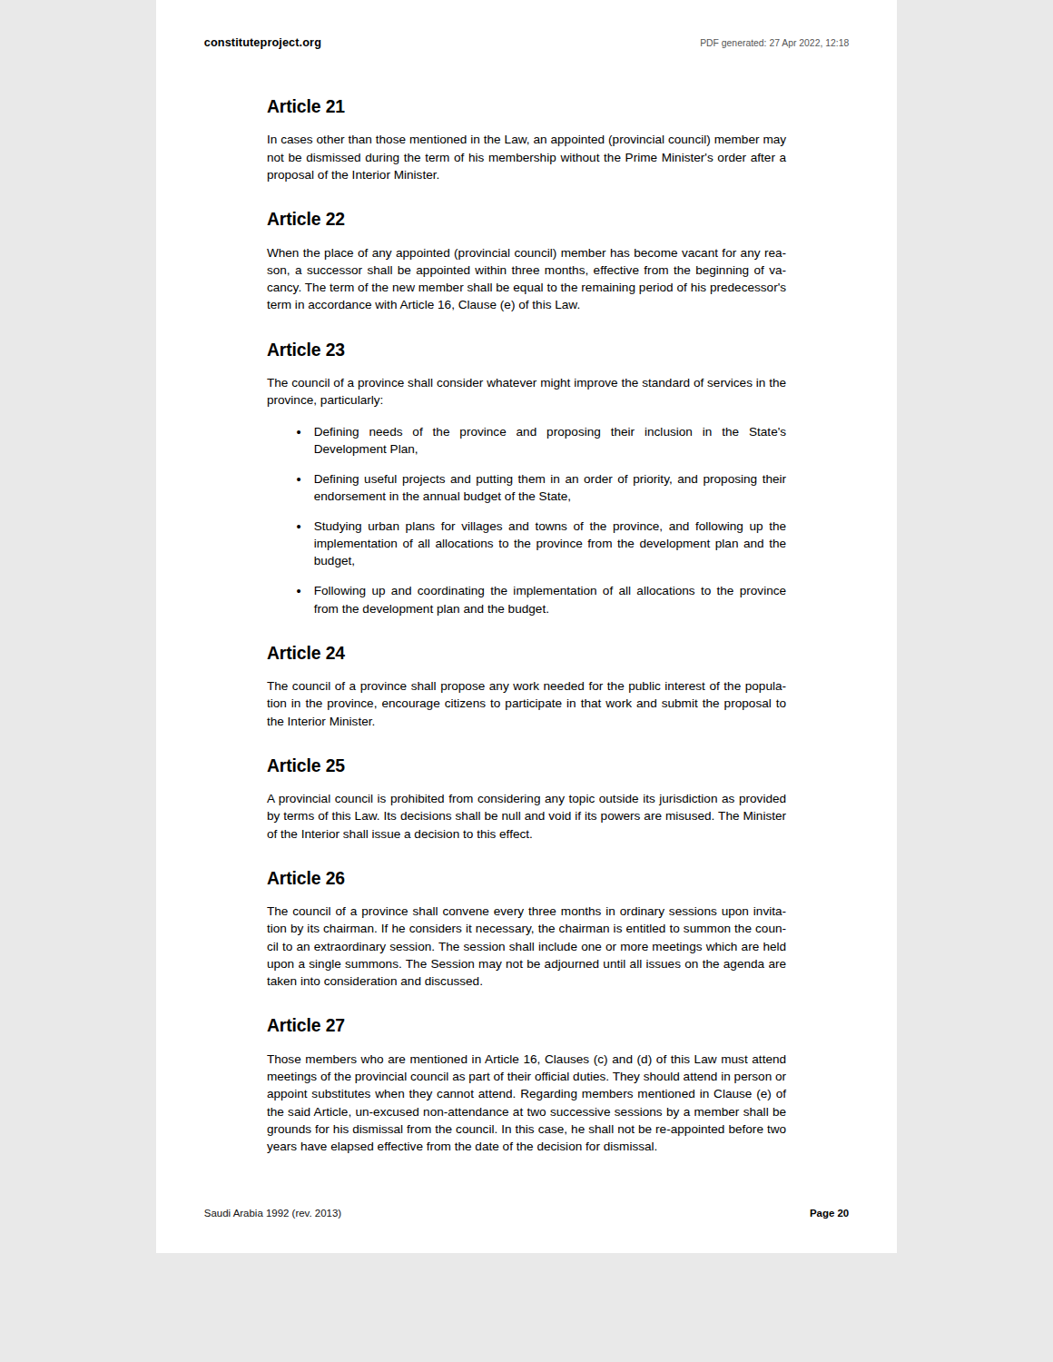constituteproject.org PDF generated: 27 Apr 2022, 12:18
Article 21
In cases other than those mentioned in the Law, an appointed (provincial council) member may not be dismissed during the term of his membership without the Prime Minister's order after a proposal of the Interior Minister.
Article 22
When the place of any appointed (provincial council) member has become vacant for any reason, a successor shall be appointed within three months, effective from the beginning of vacancy. The term of the new member shall be equal to the remaining period of his predecessor's term in accordance with Article 16, Clause (e) of this Law.
Article 23
The council of a province shall consider whatever might improve the standard of services in the province, particularly:
Defining needs of the province and proposing their inclusion in the State's Development Plan,
Defining useful projects and putting them in an order of priority, and proposing their endorsement in the annual budget of the State,
Studying urban plans for villages and towns of the province, and following up the implementation of all allocations to the province from the development plan and the budget,
Following up and coordinating the implementation of all allocations to the province from the development plan and the budget.
Article 24
The council of a province shall propose any work needed for the public interest of the population in the province, encourage citizens to participate in that work and submit the proposal to the Interior Minister.
Article 25
A provincial council is prohibited from considering any topic outside its jurisdiction as provided by terms of this Law. Its decisions shall be null and void if its powers are misused. The Minister of the Interior shall issue a decision to this effect.
Article 26
The council of a province shall convene every three months in ordinary sessions upon invitation by its chairman. If he considers it necessary, the chairman is entitled to summon the council to an extraordinary session. The session shall include one or more meetings which are held upon a single summons. The Session may not be adjourned until all issues on the agenda are taken into consideration and discussed.
Article 27
Those members who are mentioned in Article 16, Clauses (c) and (d) of this Law must attend meetings of the provincial council as part of their official duties. They should attend in person or appoint substitutes when they cannot attend. Regarding members mentioned in Clause (e) of the said Article, un-excused non-attendance at two successive sessions by a member shall be grounds for his dismissal from the council. In this case, he shall not be re-appointed before two years have elapsed effective from the date of the decision for dismissal.
Saudi Arabia 1992 (rev. 2013) Page 20